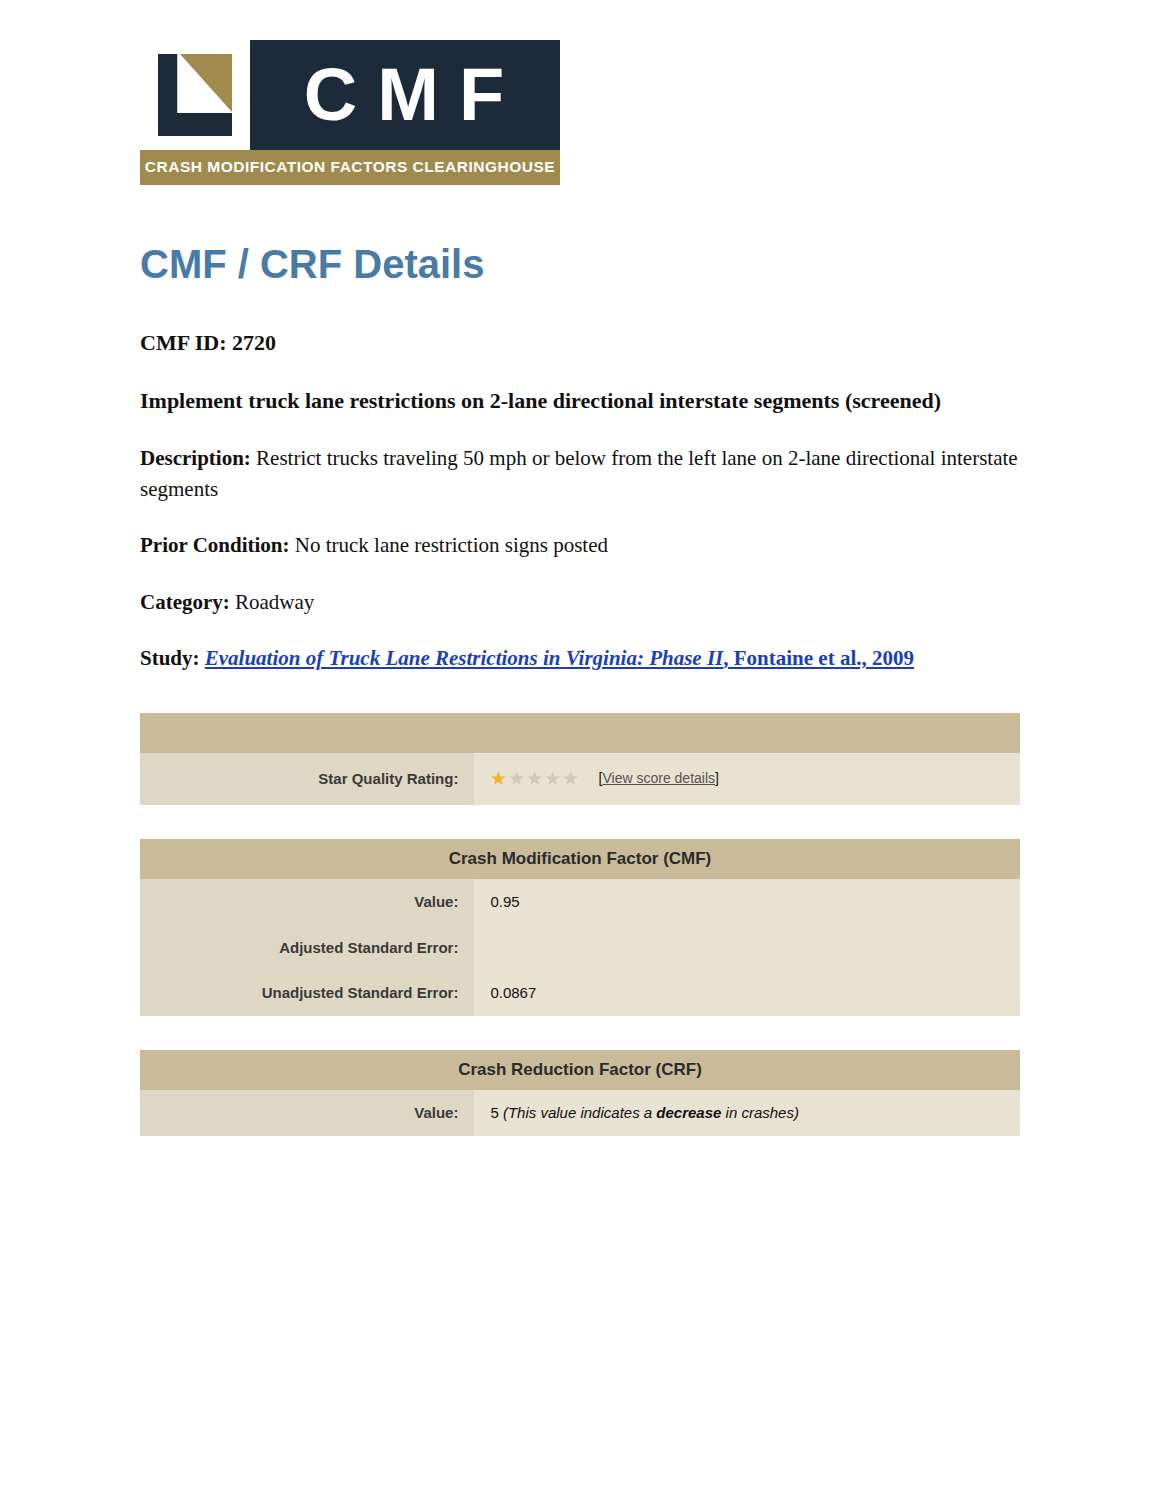CMF
Crash Modification Factors Clearinghouse
CMF / CRF Details
CMF ID: 2720
Implement truck lane restrictions on 2-lane directional interstate segments (screened)
Description: Restrict trucks traveling 50 mph or below from the left lane on 2-lane directional interstate segments
Prior Condition: No truck lane restriction signs posted
Category: Roadway
Study: Evaluation of Truck Lane Restrictions in Virginia: Phase II, Fontaine et al., 2009
| Star Quality Rating: | ★ ★ ★ ★ ★ [ View score details ] |
| Crash Modification Factor (CMF) |
| --- |
| Value: | 0.95 |
| Adjusted Standard Error: | |
| Unadjusted Standard Error: | 0.0867 |
| Crash Reduction Factor (CRF) |
| --- |
| Value: | 5 (This value indicates a decrease in crashes) |